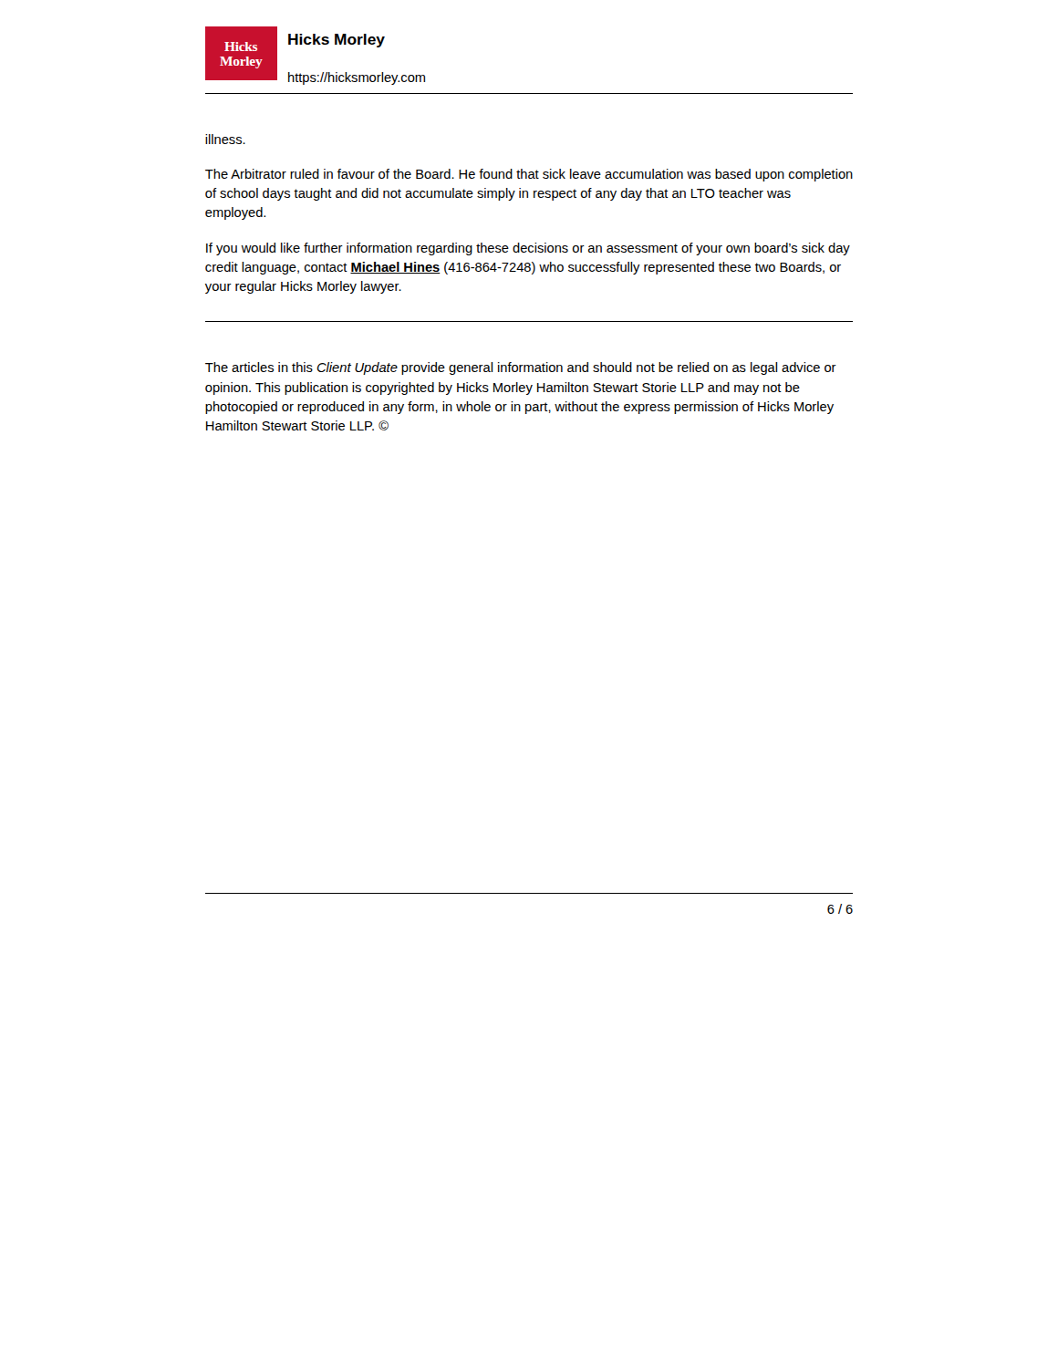Hicks Morley
Hicks Morley
https://hicksmorley.com
illness.
The Arbitrator ruled in favour of the Board. He found that sick leave accumulation was based upon completion of school days taught and did not accumulate simply in respect of any day that an LTO teacher was employed.
If you would like further information regarding these decisions or an assessment of your own board’s sick day credit language, contact Michael Hines (416-864-7248) who successfully represented these two Boards, or your regular Hicks Morley lawyer.
The articles in this Client Update provide general information and should not be relied on as legal advice or opinion. This publication is copyrighted by Hicks Morley Hamilton Stewart Storie LLP and may not be photocopied or reproduced in any form, in whole or in part, without the express permission of Hicks Morley Hamilton Stewart Storie LLP. ©
6 / 6